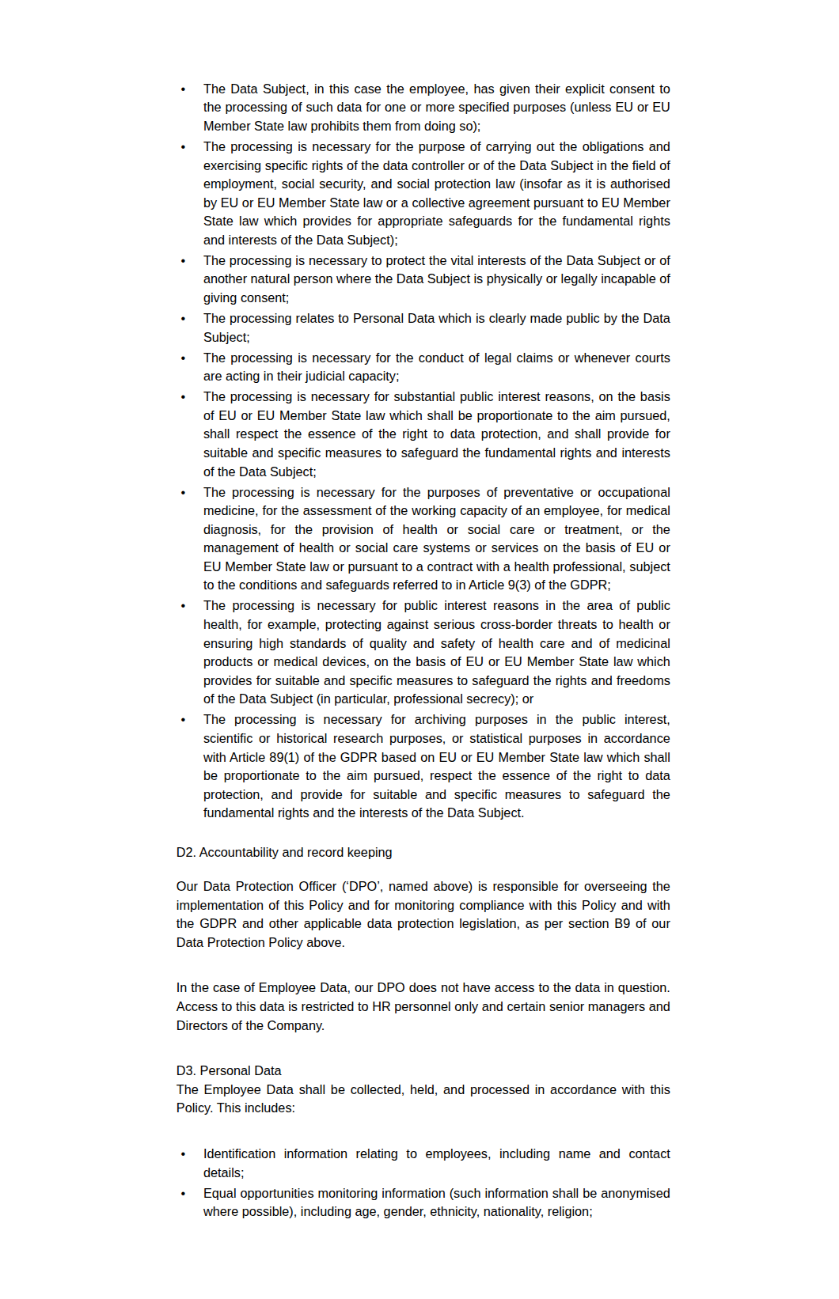The Data Subject, in this case the employee, has given their explicit consent to the processing of such data for one or more specified purposes (unless EU or EU Member State law prohibits them from doing so);
The processing is necessary for the purpose of carrying out the obligations and exercising specific rights of the data controller or of the Data Subject in the field of employment, social security, and social protection law (insofar as it is authorised by EU or EU Member State law or a collective agreement pursuant to EU Member State law which provides for appropriate safeguards for the fundamental rights and interests of the Data Subject);
The processing is necessary to protect the vital interests of the Data Subject or of another natural person where the Data Subject is physically or legally incapable of giving consent;
The processing relates to Personal Data which is clearly made public by the Data Subject;
The processing is necessary for the conduct of legal claims or whenever courts are acting in their judicial capacity;
The processing is necessary for substantial public interest reasons, on the basis of EU or EU Member State law which shall be proportionate to the aim pursued, shall respect the essence of the right to data protection, and shall provide for suitable and specific measures to safeguard the fundamental rights and interests of the Data Subject;
The processing is necessary for the purposes of preventative or occupational medicine, for the assessment of the working capacity of an employee, for medical diagnosis, for the provision of health or social care or treatment, or the management of health or social care systems or services on the basis of EU or EU Member State law or pursuant to a contract with a health professional, subject to the conditions and safeguards referred to in Article 9(3) of the GDPR;
The processing is necessary for public interest reasons in the area of public health, for example, protecting against serious cross-border threats to health or ensuring high standards of quality and safety of health care and of medicinal products or medical devices, on the basis of EU or EU Member State law which provides for suitable and specific measures to safeguard the rights and freedoms of the Data Subject (in particular, professional secrecy); or
The processing is necessary for archiving purposes in the public interest, scientific or historical research purposes, or statistical purposes in accordance with Article 89(1) of the GDPR based on EU or EU Member State law which shall be proportionate to the aim pursued, respect the essence of the right to data protection, and provide for suitable and specific measures to safeguard the fundamental rights and the interests of the Data Subject.
D2. Accountability and record keeping
Our Data Protection Officer (‘DPO’, named above) is responsible for overseeing the implementation of this Policy and for monitoring compliance with this Policy and with the GDPR and other applicable data protection legislation, as per section B9 of our Data Protection Policy above.
In the case of Employee Data, our DPO does not have access to the data in question. Access to this data is restricted to HR personnel only and certain senior managers and Directors of the Company.
D3. Personal Data
The Employee Data shall be collected, held, and processed in accordance with this Policy. This includes:
Identification information relating to employees, including name and contact details;
Equal opportunities monitoring information (such information shall be anonymised where possible), including age, gender, ethnicity, nationality, religion;